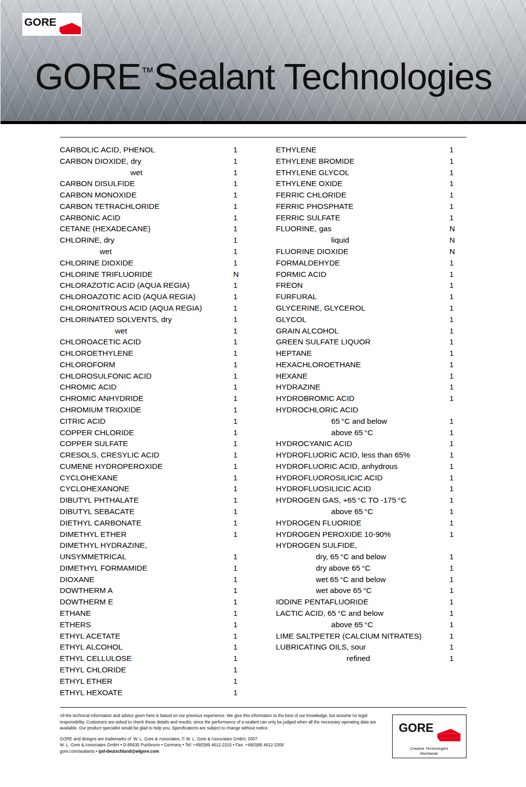GORE
GORE™Sealant Technologies
| CARBOLIC ACID, PHENOL | 1 |
| CARBON DIOXIDE, dry | 1 |
| wet | 1 |
| CARBON DISULFIDE | 1 |
| CARBON MONOXIDE | 1 |
| CARBON TETRACHLORIDE | 1 |
| CARBONIC ACID | 1 |
| CETANE (HEXADECANE) | 1 |
| CHLORINE, dry | 1 |
| wet | 1 |
| CHLORINE DIOXIDE | 1 |
| CHLORINE TRIFLUORIDE | N |
| CHLORAZOTIC ACID (AQUA REGIA) | 1 |
| CHLOROAZOTIC ACID (AQUA REGIA) | 1 |
| CHLORONITROUS ACID (AQUA REGIA) | 1 |
| CHLORINATED SOLVENTS, dry | 1 |
| wet | 1 |
| CHLOROACETIC ACID | 1 |
| CHLOROETHYLENE | 1 |
| CHLOROFORM | 1 |
| CHLOROSULFONIC ACID | 1 |
| CHROMIC ACID | 1 |
| CHROMIC ANHYDRIDE | 1 |
| CHROMIUM TRIOXIDE | 1 |
| CITRIC ACID | 1 |
| COPPER CHLORIDE | 1 |
| COPPER SULFATE | 1 |
| CRESOLS, CRESYLIC ACID | 1 |
| CUMENE HYDROPEROXIDE | 1 |
| CYCLOHEXANE | 1 |
| CYCLOHEXANONE | 1 |
| DIBUTYL PHTHALATE | 1 |
| DIBUTYL SEBACATE | 1 |
| DIETHYL CARBONATE | 1 |
| DIMETHYL ETHER | 1 |
| DIMETHYL HYDRAZINE, | |
| UNSYMMETRICAL | 1 |
| DIMETHYL FORMAMIDE | 1 |
| DIOXANE | 1 |
| DOWTHERM A | 1 |
| DOWTHERM E | 1 |
| ETHANE | 1 |
| ETHERS | 1 |
| ETHYL ACETATE | 1 |
| ETHYL ALCOHOL | 1 |
| ETHYL CELLULOSE | 1 |
| ETHYL CHLORIDE | 1 |
| ETHYL ETHER | 1 |
| ETHYL HEXOATE | 1 |
| ETHYLENE | 1 |
| ETHYLENE BROMIDE | 1 |
| ETHYLENE GLYCOL | 1 |
| ETHYLENE OXIDE | 1 |
| FERRIC CHLORIDE | 1 |
| FERRIC PHOSPHATE | 1 |
| FERRIC SULFATE | 1 |
| FLUORINE, gas | N |
| liquid | N |
| FLUORINE DIOXIDE | N |
| FORMALDEHYDE | 1 |
| FORMIC ACID | 1 |
| FREON | 1 |
| FURFURAL | 1 |
| GLYCERINE, GLYCEROL | 1 |
| GLYCOL | 1 |
| GRAIN ALCOHOL | 1 |
| GREEN SULFATE LIQUOR | 1 |
| HEPTANE | 1 |
| HEXACHLOROETHANE | 1 |
| HEXANE | 1 |
| HYDRAZINE | 1 |
| HYDROBROMIC ACID | 1 |
| HYDROCHLORIC ACID | |
| 65 °C and below | 1 |
| above 65 °C | 1 |
| HYDROCYANIC ACID | 1 |
| HYDROFLUORIC ACID, less than 65% | 1 |
| HYDROFLUORIC ACID, anhydrous | 1 |
| HYDROFLUOROSILICIC ACID | 1 |
| HYDROFLUOSILICIC ACID | 1 |
| HYDROGEN GAS, +65 °C TO -175 °C | 1 |
| above 65 °C | 1 |
| HYDROGEN FLUORIDE | 1 |
| HYDROGEN PEROXIDE 10-90% | 1 |
| HYDROGEN SULFIDE, | |
| dry, 65 °C and below | 1 |
| dry above 65 °C | 1 |
| wet 65 °C and below | 1 |
| wet above 65 °C | 1 |
| IODINE PENTAFLUORIDE | 1 |
| LACTIC ACID, 65 °C and below | 1 |
| above 65 °C | 1 |
| LIME SALTPETER (CALCIUM NITRATES) | 1 |
| LUBRICATING OILS, sour | 1 |
| refined | 1 |
All the technical information and advice given here is based on our previous experience. We give this information to the best of our knowledge, but assume no legal responsibility. Customers are asked to check these details and results, since the performance of a sealant can only be judged when all the necessary operating data are available. Our product specialist would be glad to help you. Specifications are subject to change without notice.
GORE and designs are trademarks of W. L. Gore & Associates, © W. L. Gore & Associates GmbH, 2007
W. L. Gore & Associates GmbH • D-85635 Putzbrunn • Germany • Tel: +49(0)89 4612-2215 • Fax: +49(0)89 4612-2306
gore.com/sealants • ipd-deutschland@wlgore.com
GORE
Creative Technologies
Worldwide